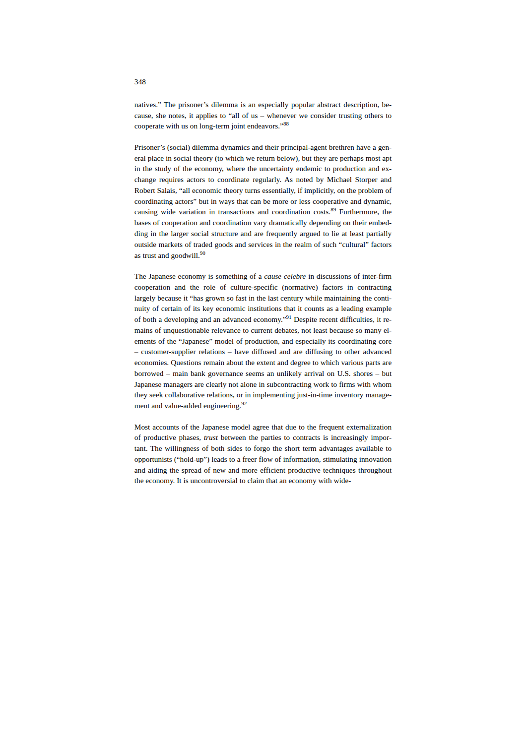348
natives.” The prisoner’s dilemma is an especially popular abstract description, because, she notes, it applies to “all of us – whenever we consider trusting others to cooperate with us on long-term joint endeavors.”88
Prisoner’s (social) dilemma dynamics and their principal-agent brethren have a general place in social theory (to which we return below), but they are perhaps most apt in the study of the economy, where the uncertainty endemic to production and exchange requires actors to coordinate regularly. As noted by Michael Storper and Robert Salais, “all economic theory turns essentially, if implicitly, on the problem of coordinating actors” but in ways that can be more or less cooperative and dynamic, causing wide variation in transactions and coordination costs.89 Furthermore, the bases of cooperation and coordination vary dramatically depending on their embedding in the larger social structure and are frequently argued to lie at least partially outside markets of traded goods and services in the realm of such “cultural” factors as trust and goodwill.90
The Japanese economy is something of a cause celebre in discussions of inter-firm cooperation and the role of culture-specific (normative) factors in contracting largely because it “has grown so fast in the last century while maintaining the continuity of certain of its key economic institutions that it counts as a leading example of both a developing and an advanced economy.”91 Despite recent difficulties, it remains of unquestionable relevance to current debates, not least because so many elements of the “Japanese” model of production, and especially its coordinating core – customer-supplier relations – have diffused and are diffusing to other advanced economies. Questions remain about the extent and degree to which various parts are borrowed – main bank governance seems an unlikely arrival on U.S. shores – but Japanese managers are clearly not alone in subcontracting work to firms with whom they seek collaborative relations, or in implementing just-in-time inventory management and value-added engineering.92
Most accounts of the Japanese model agree that due to the frequent externalization of productive phases, trust between the parties to contracts is increasingly important. The willingness of both sides to forgo the short term advantages available to opportunists (“hold-up”) leads to a freer flow of information, stimulating innovation and aiding the spread of new and more efficient productive techniques throughout the economy. It is uncontroversial to claim that an economy with wide-